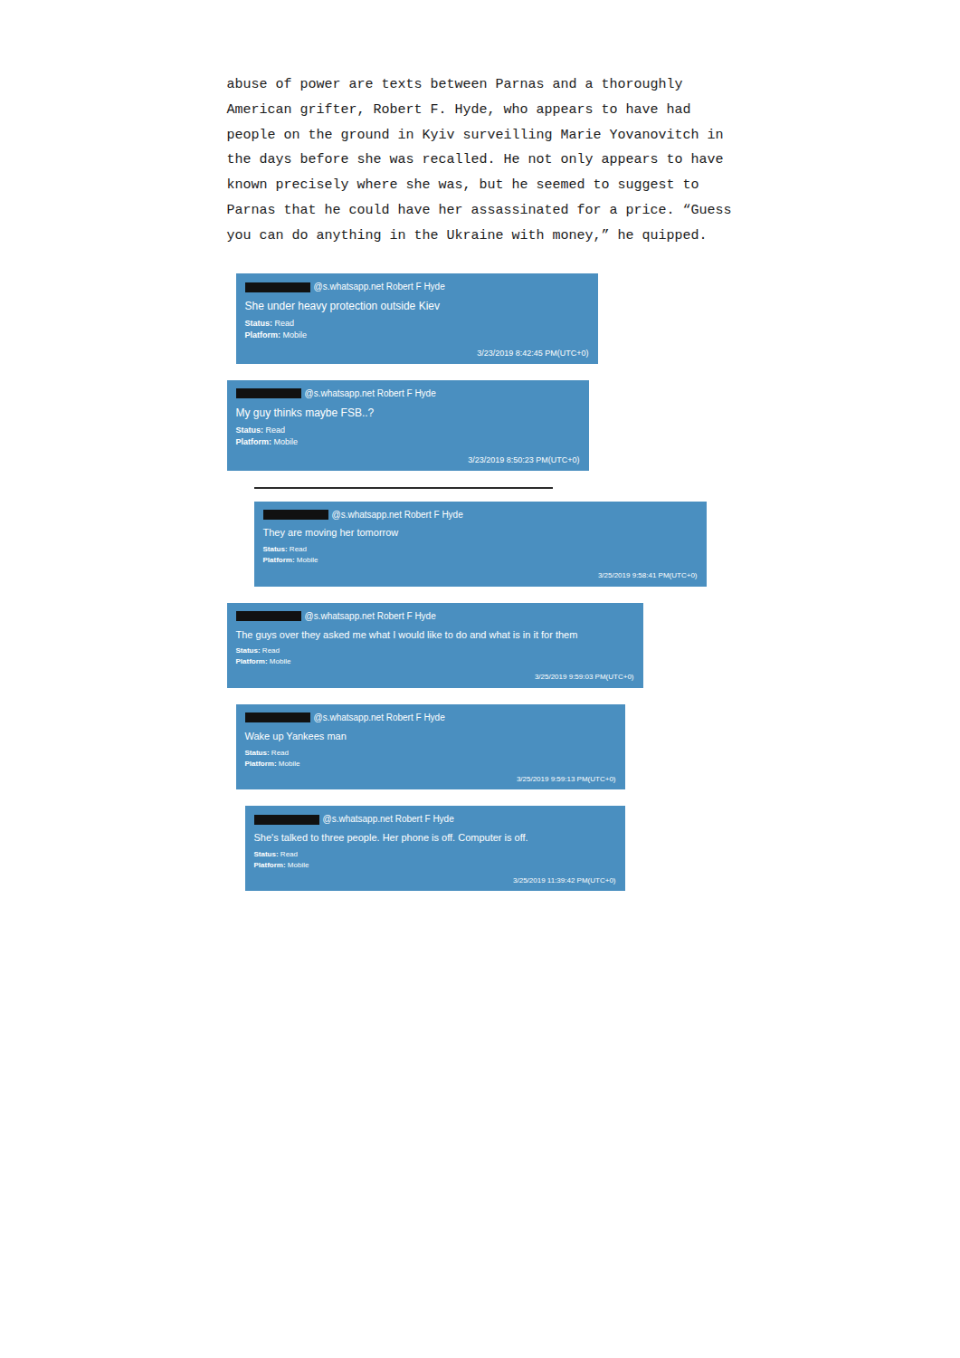abuse of power are texts between Parnas and a thoroughly American grifter, Robert F. Hyde, who appears to have had people on the ground in Kyiv surveilling Marie Yovanovitch in the days before she was recalled. He not only appears to have known precisely where she was, but he seemed to suggest to Parnas that he could have her assassinated for a price. “Guess you can do anything in the Ukraine with money,” he quipped.
@s.whatsapp.net Robert F Hyde
She under heavy protection outside Kiev
Status: Read
Platform: Mobile
3/23/2019 8:42:45 PM(UTC+0)
@s.whatsapp.net Robert F Hyde
My guy thinks maybe FSB..?
Status: Read
Platform: Mobile
3/23/2019 8:50:23 PM(UTC+0)
@s.whatsapp.net Robert F Hyde
They are moving her tomorrow
Status: Read
Platform: Mobile
3/25/2019 9:58:41 PM(UTC+0)
@s.whatsapp.net Robert F Hyde
The guys over they asked me what I would like to do and what is in it for them
Status: Read
Platform: Mobile
3/25/2019 9:59:03 PM(UTC+0)
@s.whatsapp.net Robert F Hyde
Wake up Yankees man
Status: Read
Platform: Mobile
3/25/2019 9:59:13 PM(UTC+0)
@s.whatsapp.net Robert F Hyde
She's talked to three people. Her phone is off. Computer is off.
Status: Read
Platform: Mobile
3/25/2019 11:39:42 PM(UTC+0)